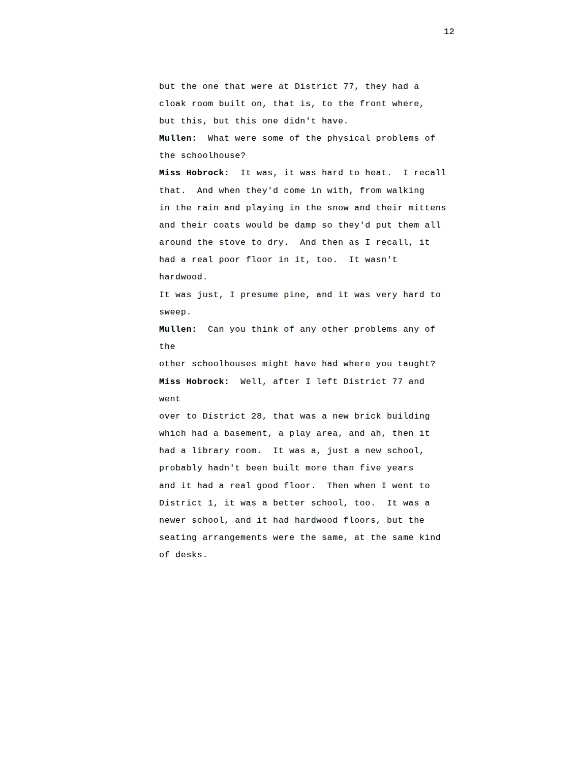12
but the one that were at District 77, they had a
cloak room built on, that is, to the front where,
but this, but this one didn't have.
Mullen: What were some of the physical problems of
the schoolhouse?
Miss Hobrock: It was, it was hard to heat. I recall
that. And when they'd come in with, from walking
in the rain and playing in the snow and their mittens
and their coats would be damp so they'd put them all
around the stove to dry. And then as I recall, it
had a real poor floor in it, too. It wasn't hardwood.
It was just, I presume pine, and it was very hard to
sweep.
Mullen: Can you think of any other problems any of the
other schoolhouses might have had where you taught?
Miss Hobrock: Well, after I left District 77 and went
over to District 28, that was a new brick building
which had a basement, a play area, and ah, then it
had a library room. It was a, just a new school,
probably hadn't been built more than five years
and it had a real good floor. Then when I went to
District 1, it was a better school, too. It was a
newer school, and it had hardwood floors, but the
seating arrangements were the same, at the same kind
of desks.